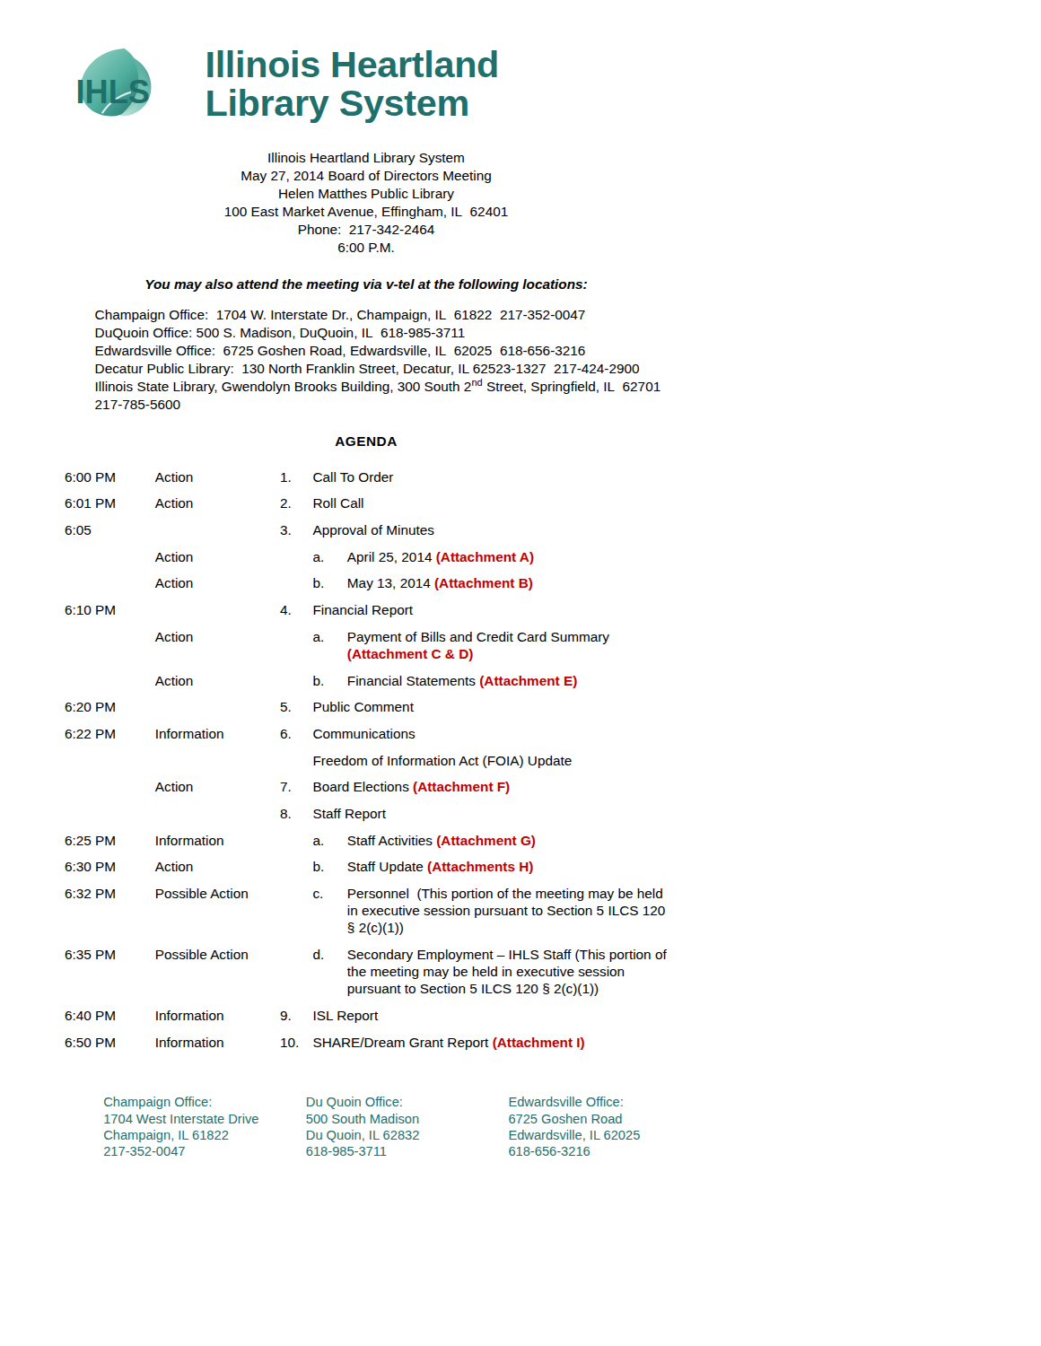IHLS
Illinois Heartland
Library System
Illinois Heartland Library System
May 27, 2014 Board of Directors Meeting
Helen Matthes Public Library
100 East Market Avenue, Effingham, IL 62401
Phone: 217-342-2464
6:00 P.M.
You may also attend the meeting via v-tel at the following locations:
Champaign Office: 1704 W. Interstate Dr., Champaign, IL 61822 217-352-0047
DuQuoin Office: 500 S. Madison, DuQuoin, IL 618-985-3711
Edwardsville Office: 6725 Goshen Road, Edwardsville, IL 62025 618-656-3216
Decatur Public Library: 130 North Franklin Street, Decatur, IL 62523-1327 217-424-2900
Illinois State Library, Gwendolyn Brooks Building, 300 South 2nd Street, Springfield, IL 62701 217-785-5600
AGENDA
| 6:00 PM | Action | 1. | Call To Order |
| 6:01 PM | Action | 2. | Roll Call |
| 6:05 | | 3. | Approval of Minutes |
| | Action | | a. April 25, 2014 (Attachment A) |
| | Action | | b. May 13, 2014 (Attachment B) |
| 6:10 PM | | 4. | Financial Report |
| | Action | | a. Payment of Bills and Credit Card Summary (Attachment C & D) |
| | Action | | b. Financial Statements (Attachment E) |
| 6:20 PM | | 5. | Public Comment |
| 6:22 PM | Information | 6. | Communications |
| | | | Freedom of Information Act (FOIA) Update |
| | Action | 7. | Board Elections (Attachment F) |
| | | 8. | Staff Report |
| 6:25 PM | Information | | a. Staff Activities (Attachment G) |
| 6:30 PM | Action | | b. Staff Update (Attachments H) |
| 6:32 PM | Possible Action | | c. Personnel (This portion of the meeting may be held in executive session pursuant to Section 5 ILCS 120 § 2(c)(1)) |
| 6:35 PM | Possible Action | | d. Secondary Employment – IHLS Staff (This portion of the meeting may be held in executive session pursuant to Section 5 ILCS 120 § 2(c)(1)) |
| 6:40 PM | Information | 9. | ISL Report |
| 6:50 PM | Information | 10. | SHARE/Dream Grant Report (Attachment I) |
Champaign Office:
1704 West Interstate Drive
Champaign, IL 61822
217-352-0047
Du Quoin Office:
500 South Madison
Du Quoin, IL 62832
618-985-3711
Edwardsville Office:
6725 Goshen Road
Edwardsville, IL 62025
618-656-3216